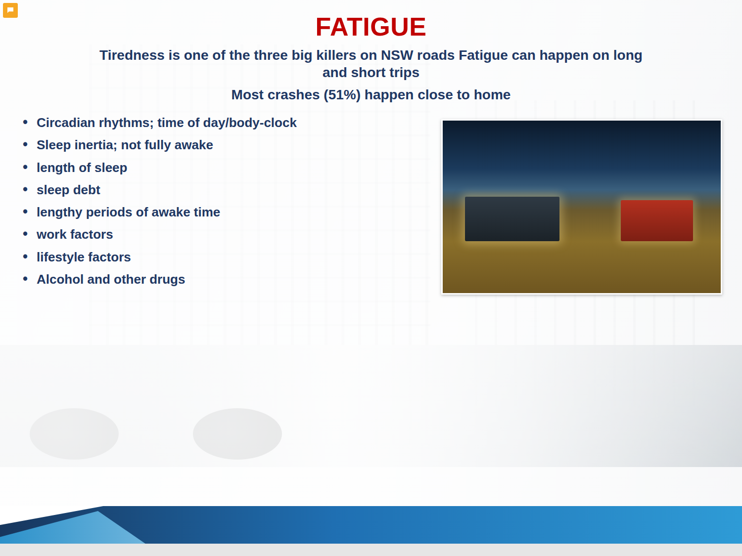FATIGUE
Tiredness is one of the three big killers on NSW roads Fatigue can happen on long and short trips
Most crashes (51%) happen close to home
Circadian rhythms; time of day/body-clock
Sleep inertia; not fully awake
length of sleep
sleep debt
lengthy periods of awake time
work factors
lifestyle factors
Alcohol and other drugs